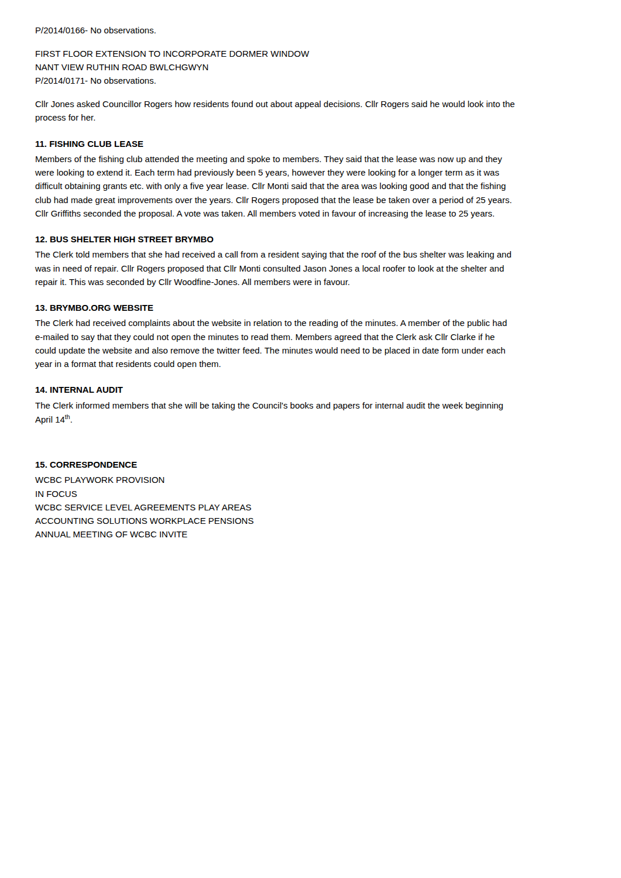P/2014/0166- No observations.
FIRST FLOOR EXTENSION TO INCORPORATE DORMER WINDOW
NANT VIEW RUTHIN ROAD BWLCHGWYN
P/2014/0171- No observations.
Cllr Jones asked Councillor Rogers how residents found out about appeal decisions. Cllr Rogers said he would look into the process for her.
11. FISHING CLUB LEASE
Members of the fishing club attended the meeting and spoke to members. They said that the lease was now up and they were looking to extend it. Each term had previously been 5 years, however they were looking for a longer term as it was difficult obtaining grants etc. with only a five year lease. Cllr Monti said that the area was looking good and that the fishing club had made great improvements over the years. Cllr Rogers proposed that the lease be taken over a period of 25 years. Cllr Griffiths seconded the proposal. A vote was taken. All members voted in favour of increasing the lease to 25 years.
12. BUS SHELTER HIGH STREET BRYMBO
The Clerk told members that she had received a call from a resident saying that the roof of the bus shelter was leaking and was in need of repair. Cllr Rogers proposed that Cllr Monti consulted Jason Jones a local roofer to look at the shelter and repair it. This was seconded by Cllr Woodfine-Jones. All members were in favour.
13. BRYMBO.ORG WEBSITE
The Clerk had received complaints about the website in relation to the reading of the minutes. A member of the public had e-mailed to say that they could not open the minutes to read them. Members agreed that the Clerk ask Cllr Clarke if he could update the website and also remove the twitter feed. The minutes would need to be placed in date form under each year in a format that residents could open them.
14. INTERNAL AUDIT
The Clerk informed members that she will be taking the Council's books and papers for internal audit the week beginning April 14th.
15. CORRESPONDENCE
WCBC PLAYWORK PROVISION
IN FOCUS
WCBC SERVICE LEVEL AGREEMENTS PLAY AREAS
ACCOUNTING SOLUTIONS WORKPLACE PENSIONS
ANNUAL MEETING OF WCBC INVITE